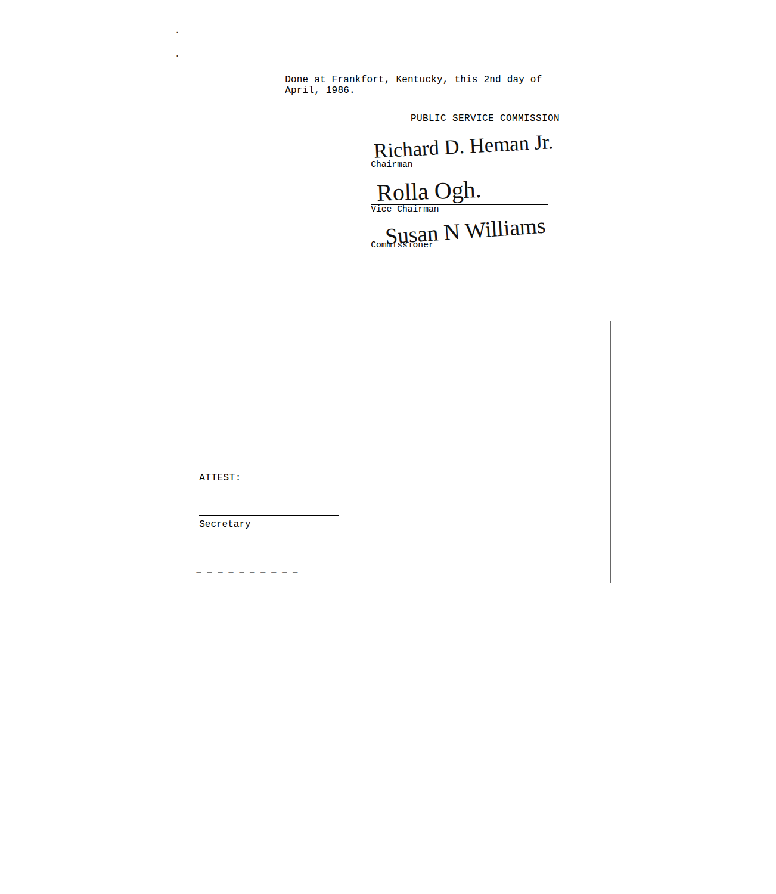.
.
Done at Frankfort, Kentucky, this 2nd day of April, 1986.
PUBLIC SERVICE COMMISSION
Richard D. Heman Jr.
Chairman
Rolla Ogh.
Vice Chairman
Susan N Williams
Commissioner
ATTEST:
Secretary
— — — — — — — — — —